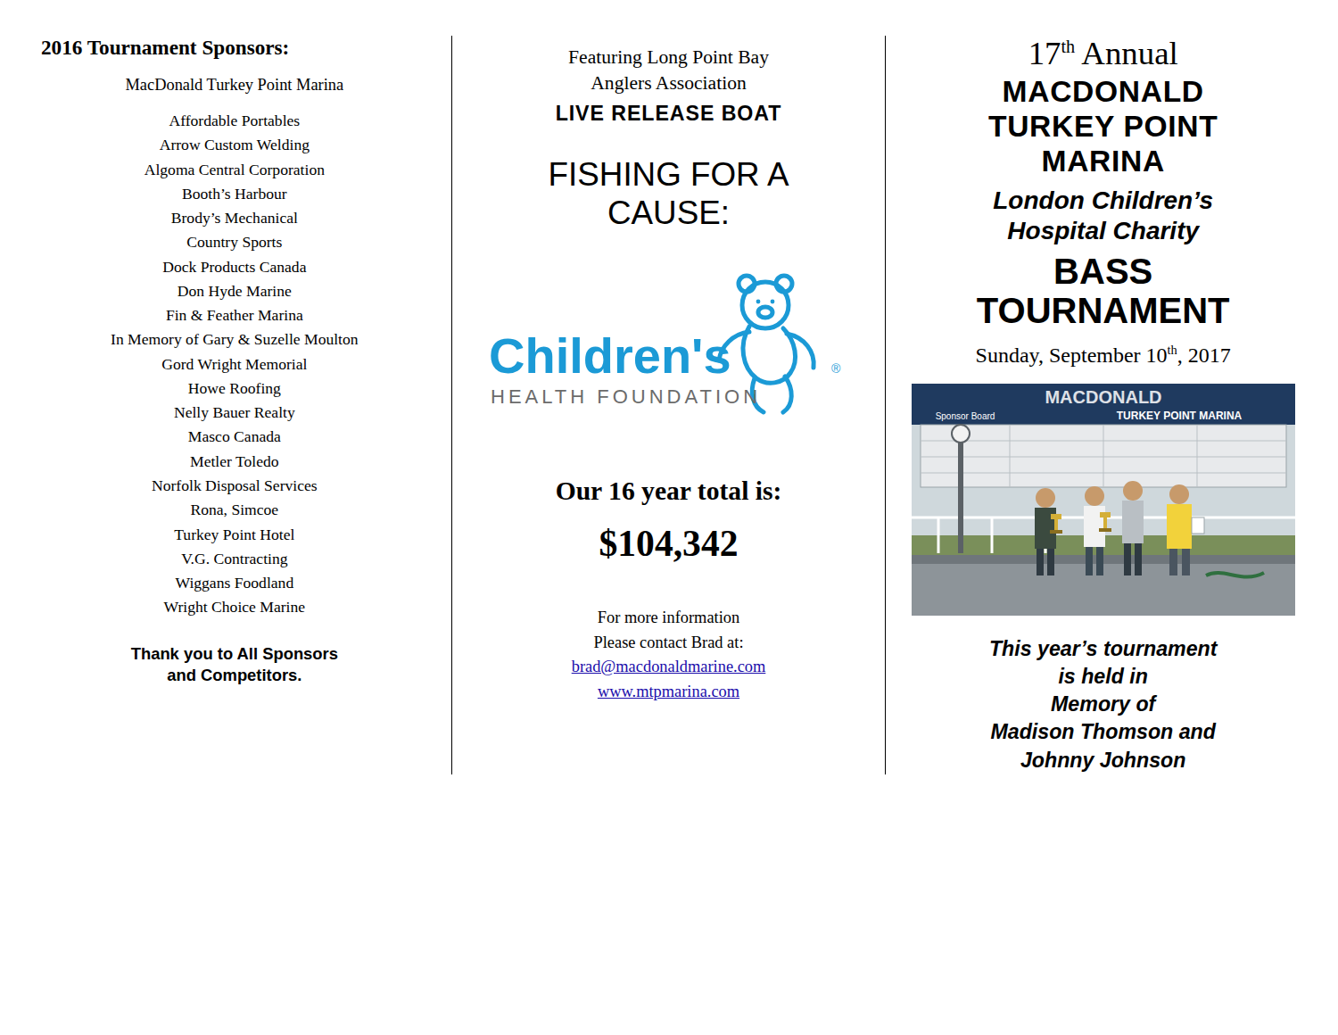2016 Tournament Sponsors:
MacDonald Turkey Point Marina
Affordable Portables
Arrow Custom Welding
Algoma Central Corporation
Booth’s Harbour
Brody’s Mechanical
Country Sports
Dock Products Canada
Don Hyde Marine
Fin & Feather Marina
In Memory of Gary & Suzelle Moulton
Gord Wright Memorial
Howe Roofing
Nelly Bauer Realty
Masco Canada
Metler Toledo
Norfolk Disposal Services
Rona, Simcoe
Turkey Point Hotel
V.G. Contracting
Wiggans Foodland
Wright Choice Marine
Thank you to All Sponsors
and Competitors.
Featuring Long Point Bay
Anglers Association
LIVE RELEASE BOAT
FISHING FOR A
CAUSE:
Children's ® HEALTH FOUNDATION
Our 16 year total is:
$104,342
For more information
Please contact Brad at:
brad@macdonaldmarine.com
www.mtpmarina.com
17th Annual
MACDONALD
TURKEY POINT
MARINA
London Children’s
Hospital Charity
BASS
TOURNAMENT
Sunday, September 10th, 2017
MACDONALD TURKEY POINT MARINA Sponsor Board
This year’s tournament
is held in
Memory of
Madison Thomson and
Johnny Johnson